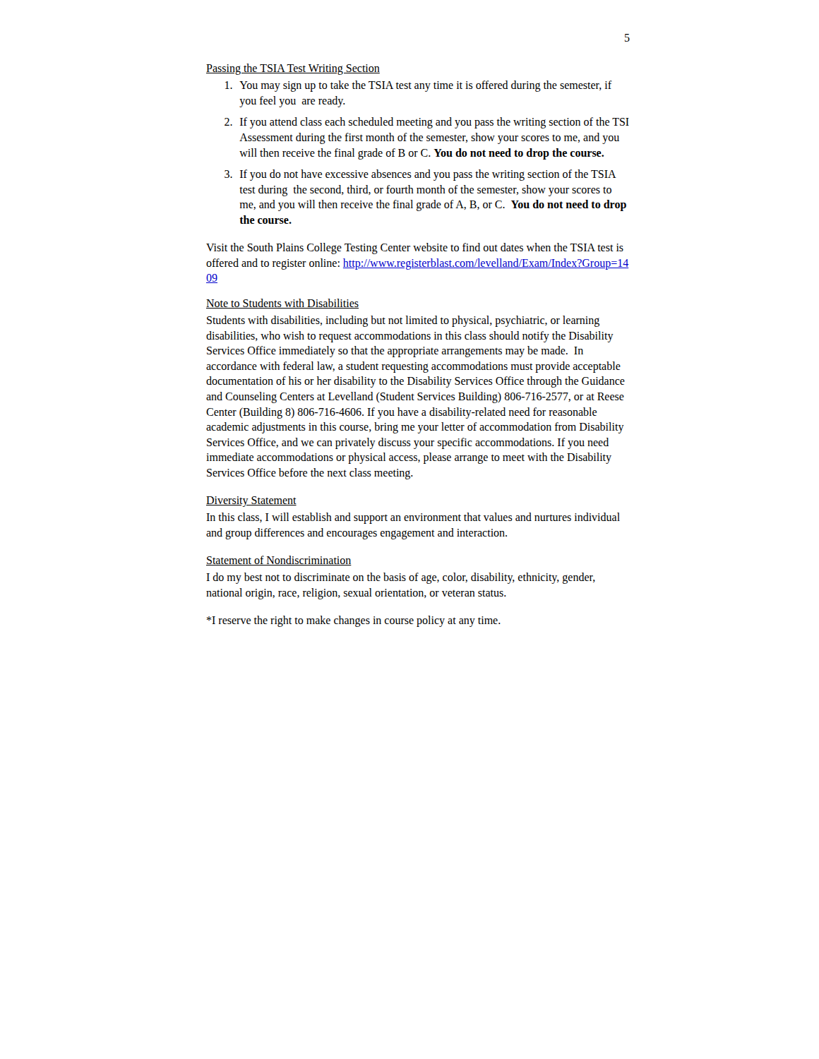5
Passing the TSIA Test Writing Section
You may sign up to take the TSIA test any time it is offered during the semester, if you feel you are ready.
If you attend class each scheduled meeting and you pass the writing section of the TSI Assessment during the first month of the semester, show your scores to me, and you will then receive the final grade of B or C. You do not need to drop the course.
If you do not have excessive absences and you pass the writing section of the TSIA test during the second, third, or fourth month of the semester, show your scores to me, and you will then receive the final grade of A, B, or C. You do not need to drop the course.
Visit the South Plains College Testing Center website to find out dates when the TSIA test is offered and to register online: http://www.registerblast.com/levelland/Exam/Index?Group=1409
Note to Students with Disabilities
Students with disabilities, including but not limited to physical, psychiatric, or learning disabilities, who wish to request accommodations in this class should notify the Disability Services Office immediately so that the appropriate arrangements may be made. In accordance with federal law, a student requesting accommodations must provide acceptable documentation of his or her disability to the Disability Services Office through the Guidance and Counseling Centers at Levelland (Student Services Building) 806-716-2577, or at Reese Center (Building 8) 806-716-4606. If you have a disability-related need for reasonable academic adjustments in this course, bring me your letter of accommodation from Disability Services Office, and we can privately discuss your specific accommodations. If you need immediate accommodations or physical access, please arrange to meet with the Disability Services Office before the next class meeting.
Diversity Statement
In this class, I will establish and support an environment that values and nurtures individual and group differences and encourages engagement and interaction.
Statement of Nondiscrimination
I do my best not to discriminate on the basis of age, color, disability, ethnicity, gender, national origin, race, religion, sexual orientation, or veteran status.
*I reserve the right to make changes in course policy at any time.